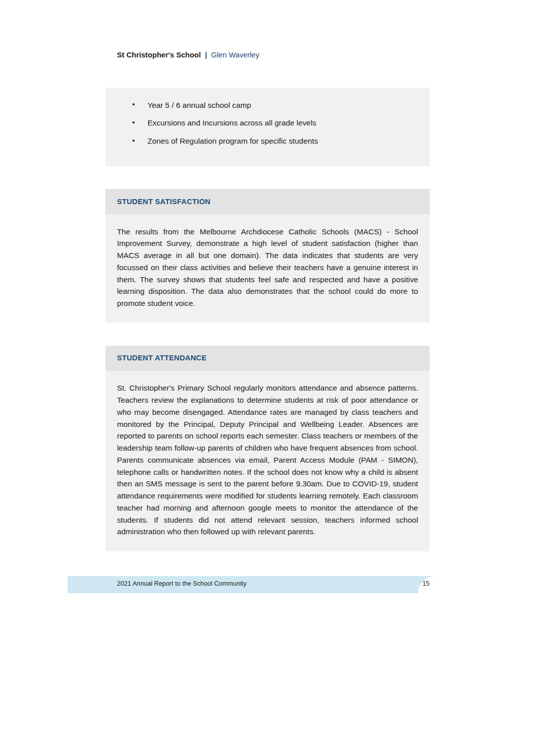St Christopher's School | Glen Waverley
Year 5 / 6 annual school camp
Excursions and Incursions across all grade levels
Zones of Regulation program for specific students
STUDENT SATISFACTION
The results from the Melbourne Archdiocese Catholic Schools (MACS) - School Improvement Survey, demonstrate a high level of student satisfaction (higher than MACS average in all but one domain). The data indicates that students are very focussed on their class activities and believe their teachers have a genuine interest in them. The survey shows that students feel safe and respected and have a positive learning disposition. The data also demonstrates that the school could do more to promote student voice.
STUDENT ATTENDANCE
St. Christopher's Primary School regularly monitors attendance and absence patterns. Teachers review the explanations to determine students at risk of poor attendance or who may become disengaged. Attendance rates are managed by class teachers and monitored by the Principal, Deputy Principal and Wellbeing Leader. Absences are reported to parents on school reports each semester. Class teachers or members of the leadership team follow-up parents of children who have frequent absences from school. Parents communicate absences via email, Parent Access Module (PAM - SIMON), telephone calls or handwritten notes. If the school does not know why a child is absent then an SMS message is sent to the parent before 9.30am. Due to COVID-19, student attendance requirements were modified for students learning remotely. Each classroom teacher had morning and afternoon google meets to monitor the attendance of the students. If students did not attend relevant session, teachers informed school administration who then followed up with relevant parents.
2021 Annual Report to the School Community
15